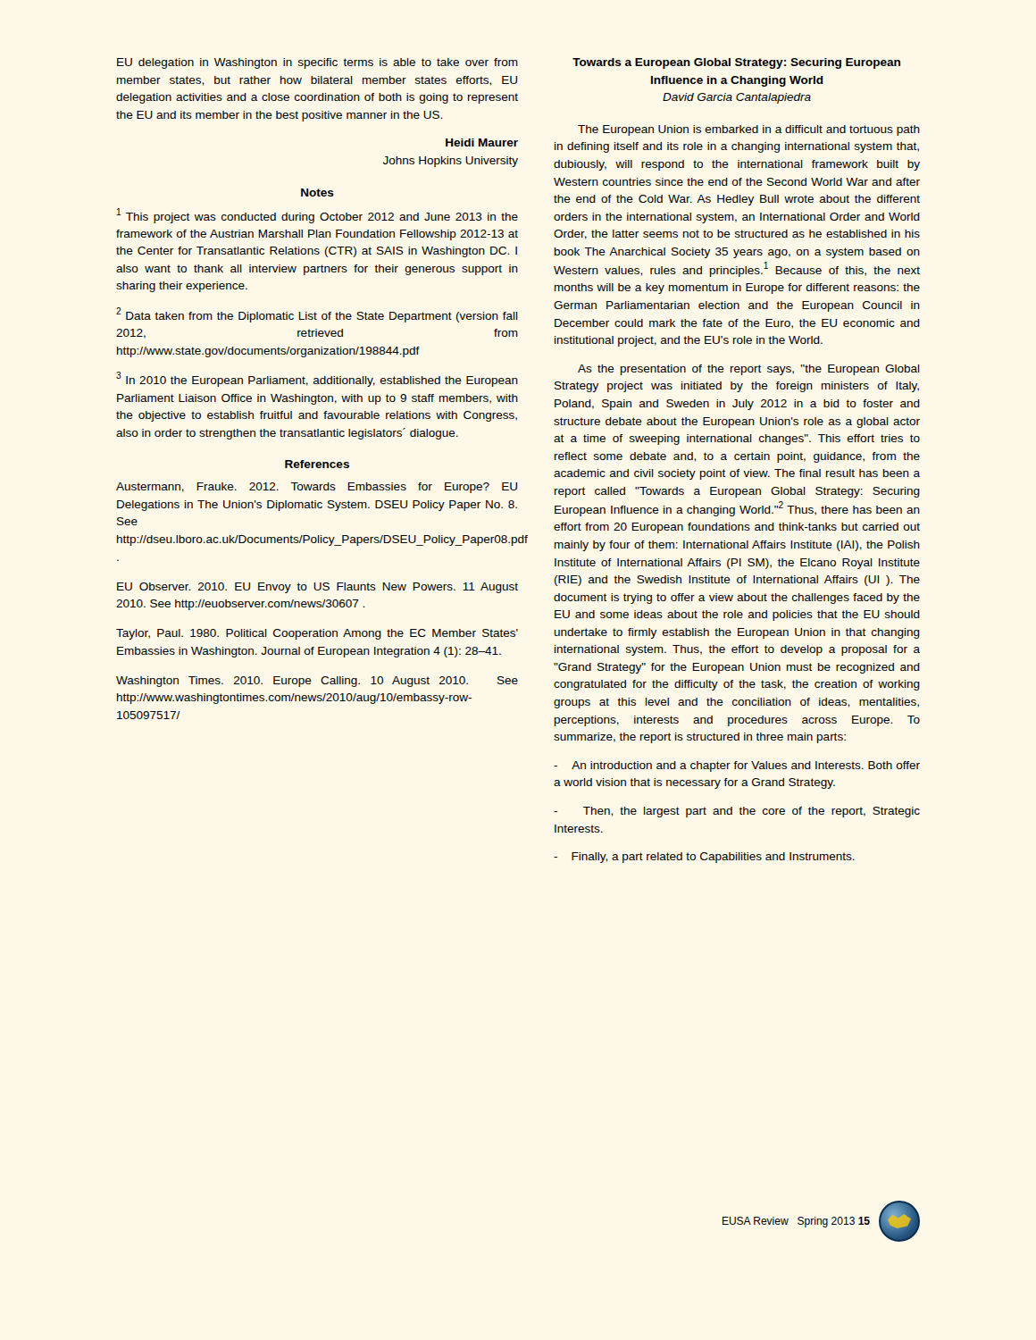EU delegation in Washington in specific terms is able to take over from member states, but rather how bilateral member states efforts, EU delegation activities and a close coordination of both is going to represent the EU and its member in the best positive manner in the US.
Heidi Maurer
Johns Hopkins University
Notes
1 This project was conducted during October 2012 and June 2013 in the framework of the Austrian Marshall Plan Foundation Fellowship 2012-13 at the Center for Transatlantic Relations (CTR) at SAIS in Washington DC. I also want to thank all interview partners for their generous support in sharing their experience.
2 Data taken from the Diplomatic List of the State Department (version fall 2012, retrieved from http://www.state.gov/documents/organization/198844.pdf
3 In 2010 the European Parliament, additionally, established the European Parliament Liaison Office in Washington, with up to 9 staff members, with the objective to establish fruitful and favourable relations with Congress, also in order to strengthen the transatlantic legislators´ dialogue.
References
Austermann, Frauke. 2012. Towards Embassies for Europe? EU Delegations in The Union's Diplomatic System. DSEU Policy Paper No. 8. See http://dseu.lboro.ac.uk/Documents/Policy_Papers/DSEU_Policy_Paper08.pdf .
EU Observer. 2010. EU Envoy to US Flaunts New Powers. 11 August 2010. See http://euobserver.com/news/30607 .
Taylor, Paul. 1980. Political Cooperation Among the EC Member States' Embassies in Washington. Journal of European Integration 4 (1): 28–41.
Washington Times. 2010. Europe Calling. 10 August 2010. See http://www.washingtontimes.com/news/2010/aug/10/embassy-row-105097517/
Towards a European Global Strategy: Securing European Influence in a Changing World
David Garcia Cantalapiedra
The European Union is embarked in a difficult and tortuous path in defining itself and its role in a changing international system that, dubiously, will respond to the international framework built by Western countries since the end of the Second World War and after the end of the Cold War. As Hedley Bull wrote about the different orders in the international system, an International Order and World Order, the latter seems not to be structured as he established in his book The Anarchical Society 35 years ago, on a system based on Western values, rules and principles.1 Because of this, the next months will be a key momentum in Europe for different reasons: the German Parliamentarian election and the European Council in December could mark the fate of the Euro, the EU economic and institutional project, and the EU's role in the World.
As the presentation of the report says, "the European Global Strategy project was initiated by the foreign ministers of Italy, Poland, Spain and Sweden in July 2012 in a bid to foster and structure debate about the European Union's role as a global actor at a time of sweeping international changes". This effort tries to reflect some debate and, to a certain point, guidance, from the academic and civil society point of view. The final result has been a report called "Towards a European Global Strategy: Securing European Influence in a changing World."2 Thus, there has been an effort from 20 European foundations and think-tanks but carried out mainly by four of them: International Affairs Institute (IAI), the Polish Institute of International Affairs (PI SM), the Elcano Royal Institute (RIE) and the Swedish Institute of International Affairs (UI ). The document is trying to offer a view about the challenges faced by the EU and some ideas about the role and policies that the EU should undertake to firmly establish the European Union in that changing international system. Thus, the effort to develop a proposal for a "Grand Strategy" for the European Union must be recognized and congratulated for the difficulty of the task, the creation of working groups at this level and the conciliation of ideas, mentalities, perceptions, interests and procedures across Europe. To summarize, the report is structured in three main parts:
- An introduction and a chapter for Values and Interests. Both offer a world vision that is necessary for a Grand Strategy.
- Then, the largest part and the core of the report, Strategic Interests.
- Finally, a part related to Capabilities and Instruments.
EUSA Review Spring 2013 15